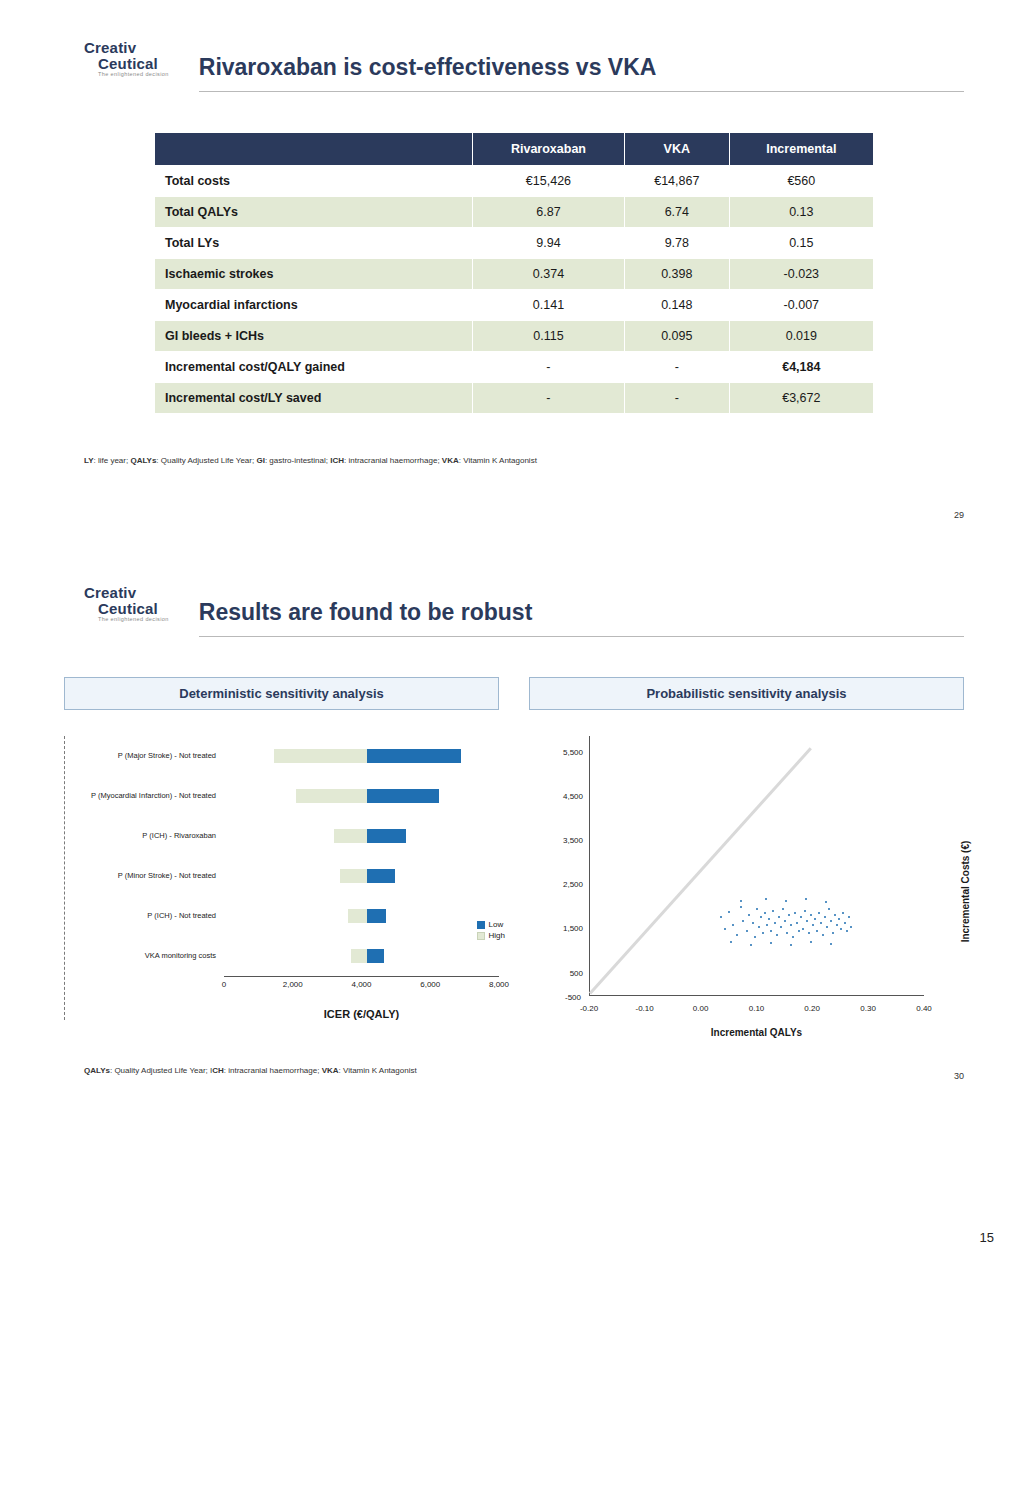Creativ
Ceutical
The enlightened decision
Rivaroxaban is cost-effectiveness vs VKA
| | Rivaroxaban | VKA | Incremental |
| --- | --- | --- | --- |
| Total costs | €15,426 | €14,867 | €560 |
| Total QALYs | 6.87 | 6.74 | 0.13 |
| Total LYs | 9.94 | 9.78 | 0.15 |
| Ischaemic strokes | 0.374 | 0.398 | -0.023 |
| Myocardial infarctions | 0.141 | 0.148 | -0.007 |
| GI bleeds + ICHs | 0.115 | 0.095 | 0.019 |
| Incremental cost/QALY gained | - | - | €4,184 |
| Incremental cost/LY saved | - | - | €3,672 |
LY: life year; QALYs: Quality Adjusted Life Year; GI: gastro-intestinal; ICH: intracranial haemorrhage; VKA: Vitamin K Antagonist
29
Creativ
Ceutical
The enlightened decision
Results are found to be robust
Deterministic sensitivity analysis
P (Major Stroke) - Not treated
P (Myocardial Infarction) - Not treated
P (ICH) - Rivaroxaban
P (Minor Stroke) - Not treated
P (ICH) - Not treated
VKA monitoring costs
Low
High
0 2,000 4,000 6,000 8,000
ICER (€/QALY)
Probabilistic sensitivity analysis
5,500 4,500 3,500 2,500 1,500 500
-0.20 -0.10 0.00 0.10 0.20 0.30 0.40
-500
Incremental Costs (€)
Incremental QALYs
QALYs: Quality Adjusted Life Year; ICH: intracranial haemorrhage; VKA: Vitamin K Antagonist
30
15